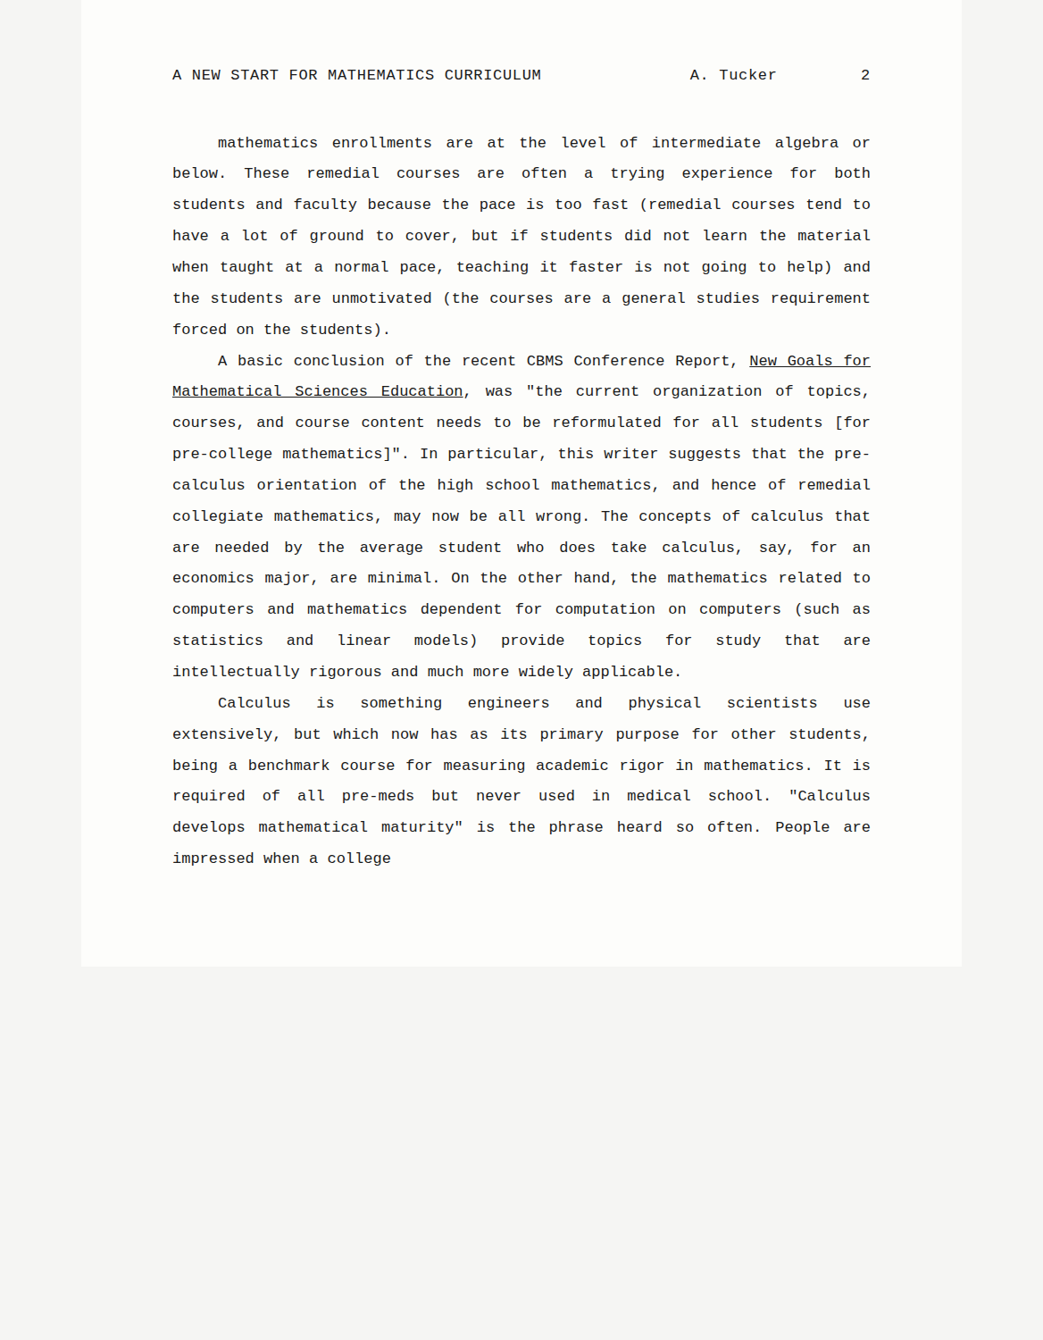A New Start for Mathematics Curriculum A. Tucker 2
mathematics enrollments are at the level of intermediate algebra or below. These remedial courses are often a trying experience for both students and faculty because the pace is too fast (remedial courses tend to have a lot of ground to cover, but if students did not learn the material when taught at a normal pace, teaching it faster is not going to help) and the students are unmotivated (the courses are a general studies requirement forced on the students).
A basic conclusion of the recent CBMS Conference Report, New Goals for Mathematical Sciences Education, was "the current organization of topics, courses, and course content needs to be reformulated for all students [for pre-college mathematics]". In particular, this writer suggests that the pre-calculus orientation of the high school mathematics, and hence of remedial collegiate mathematics, may now be all wrong. The concepts of calculus that are needed by the average student who does take calculus, say, for an economics major, are minimal. On the other hand, the mathematics related to computers and mathematics dependent for computation on computers (such as statistics and linear models) provide topics for study that are intellectually rigorous and much more widely applicable.
Calculus is something engineers and physical scientists use extensively, but which now has as its primary purpose for other students, being a benchmark course for measuring academic rigor in mathematics. It is required of all pre-meds but never used in medical school. "Calculus develops mathematical maturity" is the phrase heard so often. People are impressed when a college